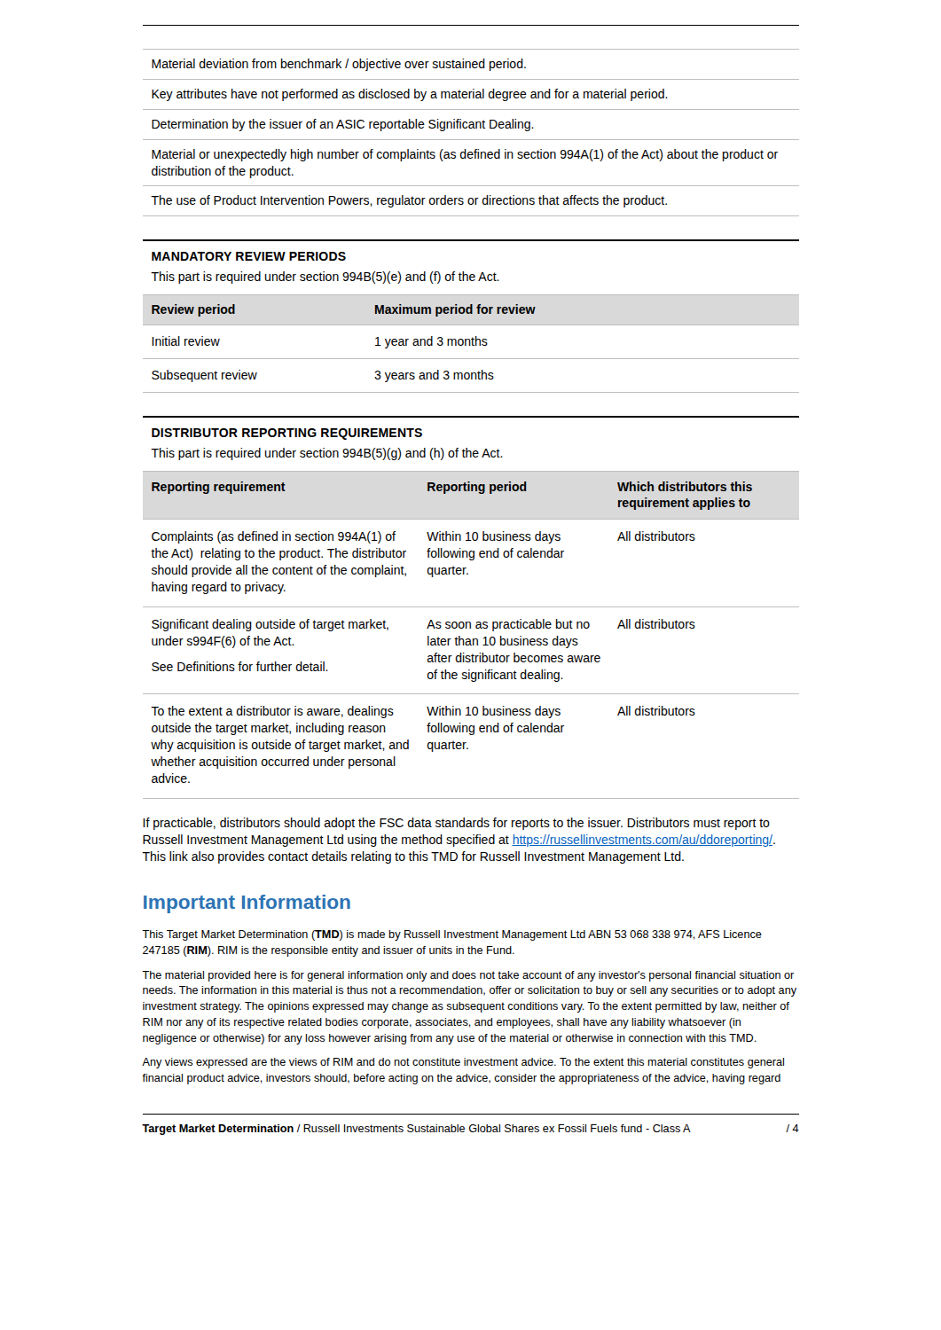| Material deviation from benchmark / objective over sustained period. |
| Key attributes have not performed as disclosed by a material degree and for a material period. |
| Determination by the issuer of an ASIC reportable Significant Dealing. |
| Material or unexpectedly high number of complaints (as defined in section 994A(1) of the Act) about the product or distribution of the product. |
| The use of Product Intervention Powers, regulator orders or directions that affects the product. |
MANDATORY REVIEW PERIODS
This part is required under section 994B(5)(e) and (f) of the Act.
| Review period | Maximum period for review |
| --- | --- |
| Initial review | 1 year and 3 months |
| Subsequent review | 3 years and 3 months |
DISTRIBUTOR REPORTING REQUIREMENTS
This part is required under section 994B(5)(g) and (h) of the Act.
| Reporting requirement | Reporting period | Which distributors this requirement applies to |
| --- | --- | --- |
| Complaints (as defined in section 994A(1) of the Act) relating to the product. The distributor should provide all the content of the complaint, having regard to privacy. | Within 10 business days following end of calendar quarter. | All distributors |
| Significant dealing outside of target market, under s994F(6) of the Act. See Definitions for further detail. | As soon as practicable but no later than 10 business days after distributor becomes aware of the significant dealing. | All distributors |
| To the extent a distributor is aware, dealings outside the target market, including reason why acquisition is outside of target market, and whether acquisition occurred under personal advice. | Within 10 business days following end of calendar quarter. | All distributors |
If practicable, distributors should adopt the FSC data standards for reports to the issuer. Distributors must report to Russell Investment Management Ltd using the method specified at https://russellinvestments.com/au/ddoreporting/. This link also provides contact details relating to this TMD for Russell Investment Management Ltd.
Important Information
This Target Market Determination (TMD) is made by Russell Investment Management Ltd ABN 53 068 338 974, AFS Licence 247185 (RIM). RIM is the responsible entity and issuer of units in the Fund.
The material provided here is for general information only and does not take account of any investor's personal financial situation or needs. The information in this material is thus not a recommendation, offer or solicitation to buy or sell any securities or to adopt any investment strategy. The opinions expressed may change as subsequent conditions vary. To the extent permitted by law, neither of RIM nor any of its respective related bodies corporate, associates, and employees, shall have any liability whatsoever (in negligence or otherwise) for any loss however arising from any use of the material or otherwise in connection with this TMD.
Any views expressed are the views of RIM and do not constitute investment advice. To the extent this material constitutes general financial product advice, investors should, before acting on the advice, consider the appropriateness of the advice, having regard
Target Market Determination / Russell Investments Sustainable Global Shares ex Fossil Fuels fund - Class A
/ 4